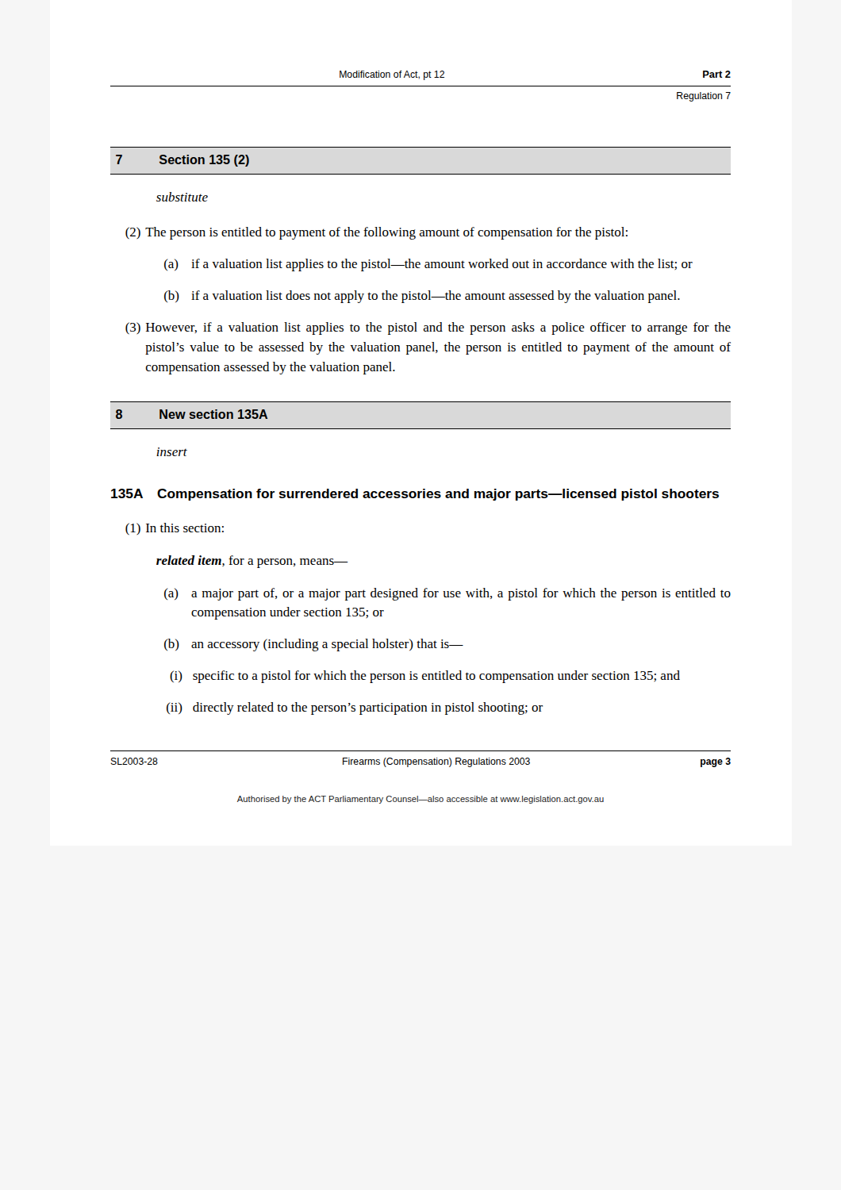Modification of Act, pt 12 Part 2
Regulation 7
7 Section 135 (2)
substitute
(2) The person is entitled to payment of the following amount of compensation for the pistol:
(a) if a valuation list applies to the pistol—the amount worked out in accordance with the list; or
(b) if a valuation list does not apply to the pistol—the amount assessed by the valuation panel.
(3) However, if a valuation list applies to the pistol and the person asks a police officer to arrange for the pistol’s value to be assessed by the valuation panel, the person is entitled to payment of the amount of compensation assessed by the valuation panel.
8 New section 135A
insert
135A Compensation for surrendered accessories and major parts—licensed pistol shooters
(1) In this section:
related item, for a person, means—
(a) a major part of, or a major part designed for use with, a pistol for which the person is entitled to compensation under section 135; or
(b) an accessory (including a special holster) that is—
(i) specific to a pistol for which the person is entitled to compensation under section 135; and
(ii) directly related to the person’s participation in pistol shooting; or
SL2003-28 Firearms (Compensation) Regulations 2003 page 3
Authorised by the ACT Parliamentary Counsel—also accessible at www.legislation.act.gov.au